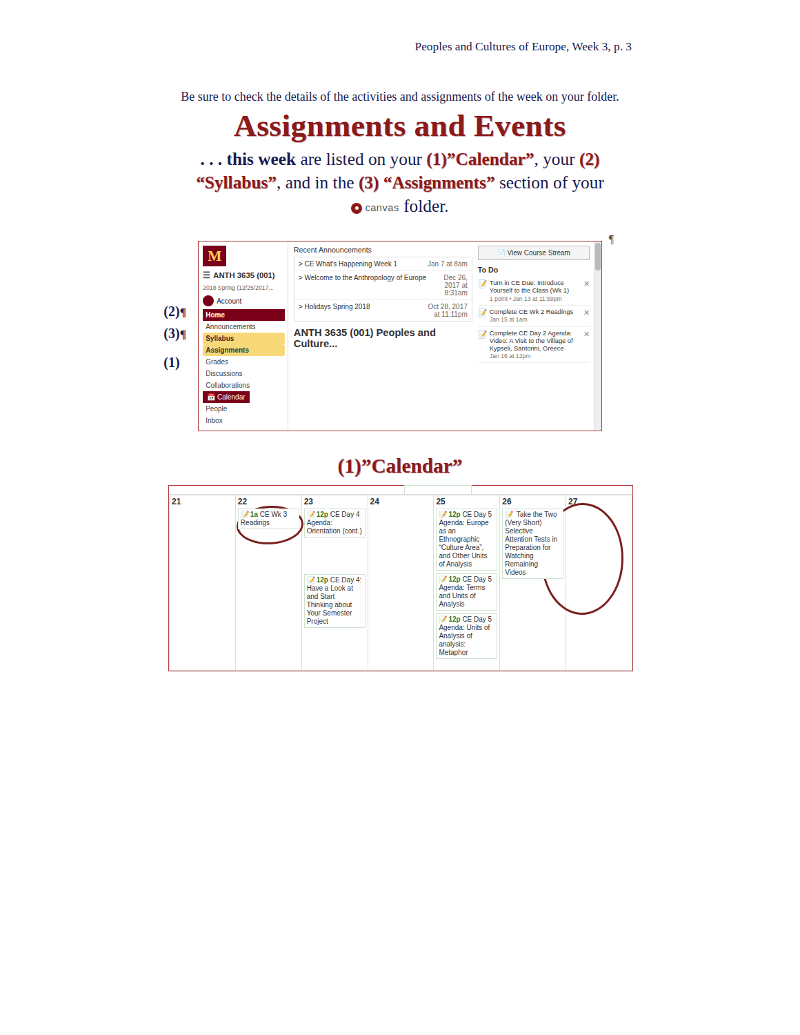Peoples and Cultures of Europe, Week 3, p. 3
Be sure to check the details of the activities and assignments of the week on your folder.
Assignments and Events
. . . this week are listed on your (1)”Calendar”, your (2) “Syllabus”, and in the (3) “Assignments” section of your canvas folder.
¶
(2)¶
(3)¶
(1)
M
☰ANTH 3635 (001)
2018 Spring (12/25/2017...
Account
Home
Announcements
Syllabus
Assignments
Grades
Discussions
Collaborations
📅 Calendar
People
Inbox
Recent Announcements
> CE What's Happening Week 1
Jan 7 at 8am
> Welcome to the Anthropology of Europe
Dec 26,
2017 at
8:31am
> Holidays Spring 2018
Oct 28, 2017
at 11:11pm
ANTH 3635 (001) Peoples and Culture...
📄 View Course Stream
To Do
📝
Turn in CE Due: Introduce Yourself to the Class (Wk 1)
1 point • Jan 13 at 11:59pm
✕
📝
Complete CE Wk 2 Readings
Jan 15 at 1am
✕
📝
Complete CE Day 2 Agenda: Video: A Visit to the Village of Kypseli, Santorini, Greece
Jan 16 at 12pm
✕
(1)”Calendar”
| 21 | 22 📝 1a CE Wk 3 Readings | 23 📝 12p CE Day 4 Agenda: Orientation (cont.) 📝 12p CE Day 4: Have a Look at and Start Thinking about Your Semester Project | 24 | 25 📝 12p CE Day 5 Agenda: Europe as an Ethnographic “Culture Area”, and Other Units of Analysis 📝 12p CE Day 5 Agenda: Terms and Units of Analysis 📝 12p CE Day 5 Agenda: Units of Analysis of analysis: Metaphor | 26 📝 Take the Two (Very Short) Selective Attention Tests in Preparation for Watching Remaining Videos | 27 |